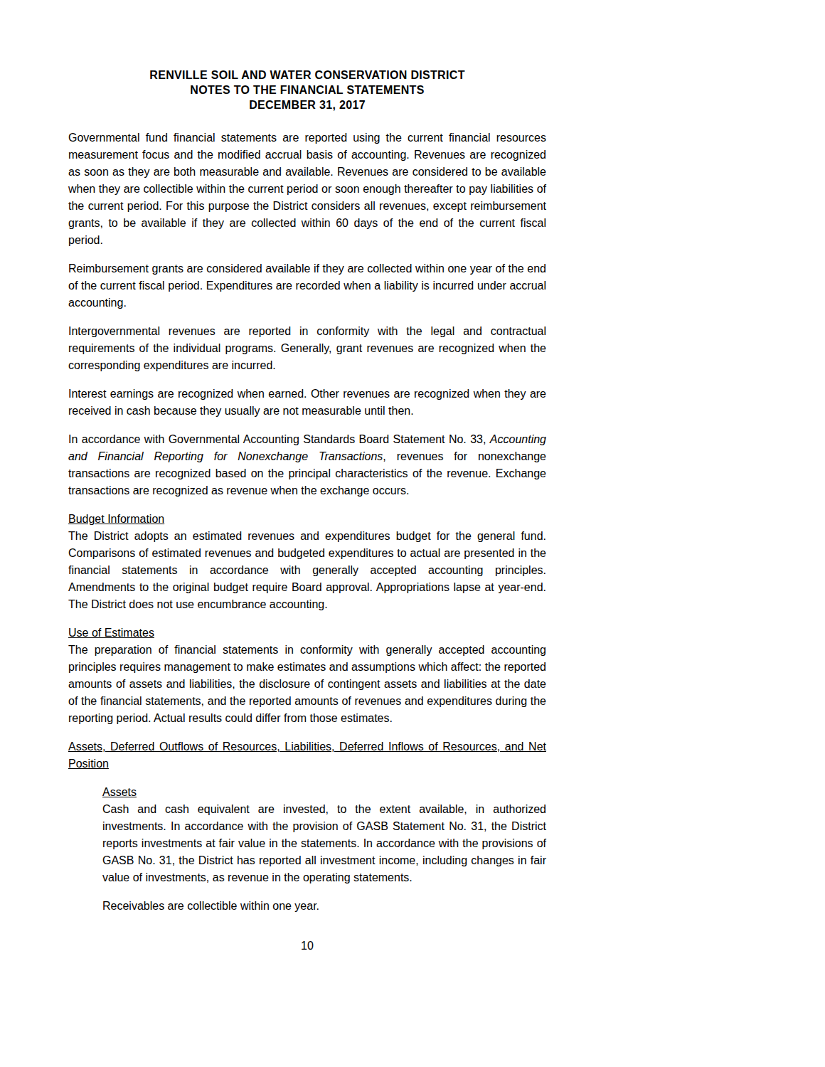RENVILLE SOIL AND WATER CONSERVATION DISTRICT
NOTES TO THE FINANCIAL STATEMENTS
DECEMBER 31, 2017
Governmental fund financial statements are reported using the current financial resources measurement focus and the modified accrual basis of accounting. Revenues are recognized as soon as they are both measurable and available. Revenues are considered to be available when they are collectible within the current period or soon enough thereafter to pay liabilities of the current period. For this purpose the District considers all revenues, except reimbursement grants, to be available if they are collected within 60 days of the end of the current fiscal period.
Reimbursement grants are considered available if they are collected within one year of the end of the current fiscal period. Expenditures are recorded when a liability is incurred under accrual accounting.
Intergovernmental revenues are reported in conformity with the legal and contractual requirements of the individual programs. Generally, grant revenues are recognized when the corresponding expenditures are incurred.
Interest earnings are recognized when earned. Other revenues are recognized when they are received in cash because they usually are not measurable until then.
In accordance with Governmental Accounting Standards Board Statement No. 33, Accounting and Financial Reporting for Nonexchange Transactions, revenues for nonexchange transactions are recognized based on the principal characteristics of the revenue. Exchange transactions are recognized as revenue when the exchange occurs.
Budget Information
The District adopts an estimated revenues and expenditures budget for the general fund. Comparisons of estimated revenues and budgeted expenditures to actual are presented in the financial statements in accordance with generally accepted accounting principles. Amendments to the original budget require Board approval. Appropriations lapse at year-end. The District does not use encumbrance accounting.
Use of Estimates
The preparation of financial statements in conformity with generally accepted accounting principles requires management to make estimates and assumptions which affect: the reported amounts of assets and liabilities, the disclosure of contingent assets and liabilities at the date of the financial statements, and the reported amounts of revenues and expenditures during the reporting period. Actual results could differ from those estimates.
Assets, Deferred Outflows of Resources, Liabilities, Deferred Inflows of Resources, and Net Position
Assets
Cash and cash equivalent are invested, to the extent available, in authorized investments. In accordance with the provision of GASB Statement No. 31, the District reports investments at fair value in the statements. In accordance with the provisions of GASB No. 31, the District has reported all investment income, including changes in fair value of investments, as revenue in the operating statements.
Receivables are collectible within one year.
10